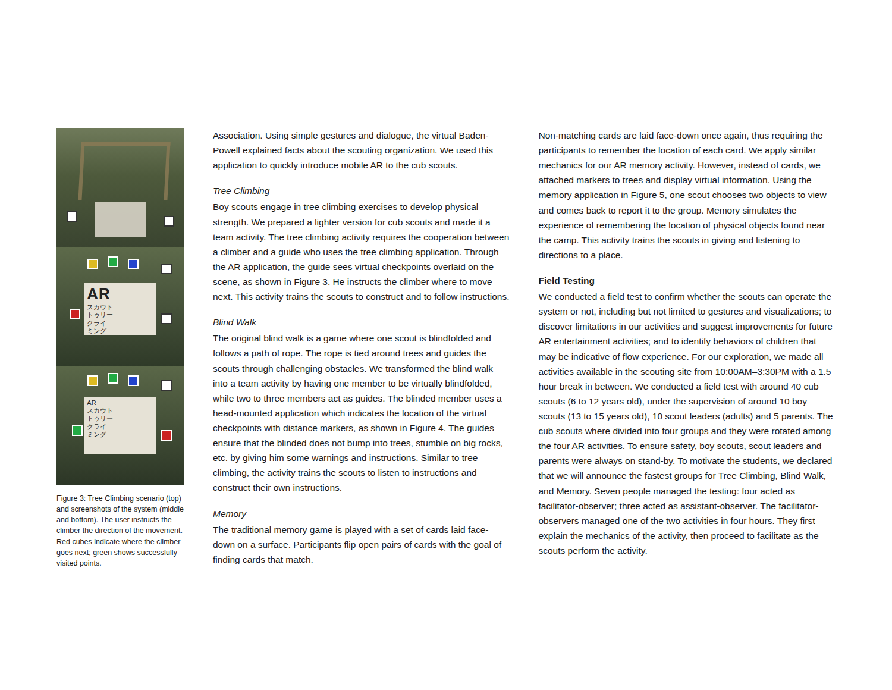AR
スカウト
トゥリー
クライ
ミング
AR
スカウト
トゥリー
クライ
ミング
Figure 3: Tree Climbing scenario (top) and screenshots of the system (middle and bottom). The user instructs the climber the direction of the movement. Red cubes indicate where the climber goes next; green shows successfully visited points.
Association. Using simple gestures and dialogue, the virtual Baden-Powell explained facts about the scouting organization. We used this application to quickly introduce mobile AR to the cub scouts.
Tree Climbing
Boy scouts engage in tree climbing exercises to develop physical strength. We prepared a lighter version for cub scouts and made it a team activity. The tree climbing activity requires the cooperation between a climber and a guide who uses the tree climbing application. Through the AR application, the guide sees virtual checkpoints overlaid on the scene, as shown in Figure 3. He instructs the climber where to move next. This activity trains the scouts to construct and to follow instructions.
Blind Walk
The original blind walk is a game where one scout is blindfolded and follows a path of rope. The rope is tied around trees and guides the scouts through challenging obstacles. We transformed the blind walk into a team activity by having one member to be virtually blindfolded, while two to three members act as guides. The blinded member uses a head-mounted application which indicates the location of the virtual checkpoints with distance markers, as shown in Figure 4. The guides ensure that the blinded does not bump into trees, stumble on big rocks, etc. by giving him some warnings and instructions. Similar to tree climbing, the activity trains the scouts to listen to instructions and construct their own instructions.
Memory
The traditional memory game is played with a set of cards laid face-down on a surface. Participants flip open pairs of cards with the goal of finding cards that match.
Non-matching cards are laid face-down once again, thus requiring the participants to remember the location of each card. We apply similar mechanics for our AR memory activity. However, instead of cards, we attached markers to trees and display virtual information. Using the memory application in Figure 5, one scout chooses two objects to view and comes back to report it to the group. Memory simulates the experience of remembering the location of physical objects found near the camp. This activity trains the scouts in giving and listening to directions to a place.
Field Testing
We conducted a field test to confirm whether the scouts can operate the system or not, including but not limited to gestures and visualizations; to discover limitations in our activities and suggest improvements for future AR entertainment activities; and to identify behaviors of children that may be indicative of flow experience. For our exploration, we made all activities available in the scouting site from 10:00AM–3:30PM with a 1.5 hour break in between. We conducted a field test with around 40 cub scouts (6 to 12 years old), under the supervision of around 10 boy scouts (13 to 15 years old), 10 scout leaders (adults) and 5 parents. The cub scouts where divided into four groups and they were rotated among the four AR activities. To ensure safety, boy scouts, scout leaders and parents were always on stand-by. To motivate the students, we declared that we will announce the fastest groups for Tree Climbing, Blind Walk, and Memory. Seven people managed the testing: four acted as facilitator-observer; three acted as assistant-observer. The facilitator-observers managed one of the two activities in four hours. They first explain the mechanics of the activity, then proceed to facilitate as the scouts perform the activity.